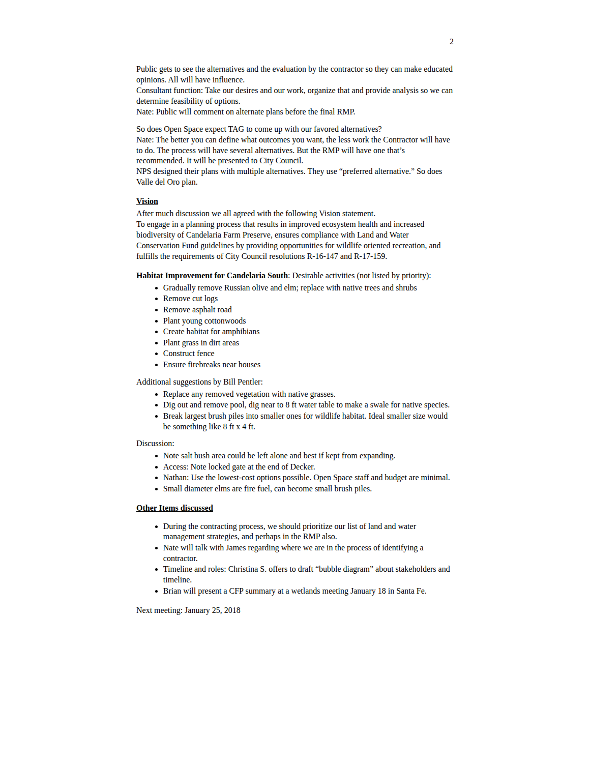2
Public gets to see the alternatives and the evaluation by the contractor so they can make educated opinions. All will have influence.
Consultant function: Take our desires and our work, organize that and provide analysis so we can determine feasibility of options.
Nate: Public will comment on alternate plans before the final RMP.
So does Open Space expect TAG to come up with our favored alternatives?
Nate: The better you can define what outcomes you want, the less work the Contractor will have to do. The process will have several alternatives. But the RMP will have one that’s recommended. It will be presented to City Council.
NPS designed their plans with multiple alternatives. They use “preferred alternative.” So does Valle del Oro plan.
Vision
After much discussion we all agreed with the following Vision statement.
To engage in a planning process that results in improved ecosystem health and increased biodiversity of Candelaria Farm Preserve, ensures compliance with Land and Water Conservation Fund guidelines by providing opportunities for wildlife oriented recreation, and fulfills the requirements of City Council resolutions R-16-147 and R-17-159.
Habitat Improvement for Candelaria South: Desirable activities (not listed by priority):
Gradually remove Russian olive and elm; replace with native trees and shrubs
Remove cut logs
Remove asphalt road
Plant young cottonwoods
Create habitat for amphibians
Plant grass in dirt areas
Construct fence
Ensure firebreaks near houses
Additional suggestions by Bill Pentler:
Replace any removed vegetation with native grasses.
Dig out and remove pool, dig near to 8 ft water table to make a swale for native species.
Break largest brush piles into smaller ones for wildlife habitat. Ideal smaller size would be something like 8 ft x 4 ft.
Discussion:
Note salt bush area could be left alone and best if kept from expanding.
Access: Note locked gate at the end of Decker.
Nathan: Use the lowest-cost options possible. Open Space staff and budget are minimal.
Small diameter elms are fire fuel, can become small brush piles.
Other Items discussed
During the contracting process, we should prioritize our list of land and water management strategies, and perhaps in the RMP also.
Nate will talk with James regarding where we are in the process of identifying a contractor.
Timeline and roles: Christina S. offers to draft “bubble diagram” about stakeholders and timeline.
Brian will present a CFP summary at a wetlands meeting January 18 in Santa Fe.
Next meeting: January 25, 2018